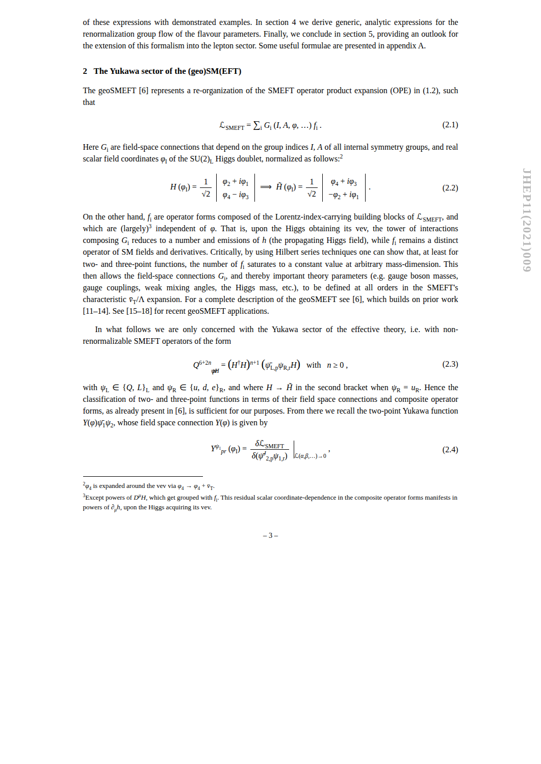JHEP11(2021)009
of these expressions with demonstrated examples. In section 4 we derive generic, analytic expressions for the renormalization group flow of the flavour parameters. Finally, we conclude in section 5, providing an outlook for the extension of this formalism into the lepton sector. Some useful formulae are presented in appendix A.
2 The Yukawa sector of the (geo)SM(EFT)
The geoSMEFT [6] represents a re-organization of the SMEFT operator product expansion (OPE) in (1.2), such that
ℒSMEFT = ∑i Gi (I, A, φ, …) fi . (2.1)
Here Gi are field-space connections that depend on the group indices I, A of all internal symmetry groups, and real scalar field coordinates φI of the SU(2)L Higgs doublet, normalized as follows:2
H (φI) = 1√2
| φ 2 + iφ 1 |
| φ 4 − iφ 3 |
⟹ H̃ (φI) = 1√2
| φ 4 + iφ 3 |
| − φ 2 + iφ 1 |
. (2.2)
On the other hand, fi are operator forms composed of the Lorentz-index-carrying building blocks of ℒSMEFT, and which are (largely)3 independent of φ. That is, upon the Higgs obtaining its vev, the tower of interactions composing Gi reduces to a number and emissions of h (the propagating Higgs field), while fi remains a distinct operator of SM fields and derivatives. Critically, by using Hilbert series techniques one can show that, at least for two- and three-point functions, the number of fi saturates to a constant value at arbitrary mass-dimension. This then allows the field-space connections Gi, and thereby important theory parameters (e.g. gauge boson masses, gauge couplings, weak mixing angles, the Higgs mass, etc.), to be defined at all orders in the SMEFT's characteristic v̄T/Λ expansion. For a complete description of the geoSMEFT see [6], which builds on prior work [11–14]. See [15–18] for recent geoSMEFT applications.
In what follows we are only concerned with the Yukawa sector of the effective theory, i.e. with non-renormalizable SMEFT operators of the form
Q6+2nψH pr = (H†H)n+1 (ψ̄L,pψR,rH) with n ≥ 0 , (2.3)
with ψL ∈ {Q, L}L and ψR ∈ {u, d, e}R, and where H → H̃ in the second bracket when ψR = uR. Hence the classification of two- and three-point functions in terms of their field space connections and composite operator forms, as already present in [6], is sufficient for our purposes. From there we recall the two-point Yukawa function Y(φ)ψ̄1ψ2, whose field space connection Y(φ) is given by
Yψ1pr (φI) = δ ℒSMEFT δ(ψ̄J2,pψ1,r) ℒ(α,β,…)→0 , (2.4)
2φ4 is expanded around the vev via φ4 → φ4 + v̄T.
3Except powers of DμH, which get grouped with fi. This residual scalar coordinate-dependence in the composite operator forms manifests in powers of ∂μh, upon the Higgs acquiring its vev.
– 3 –